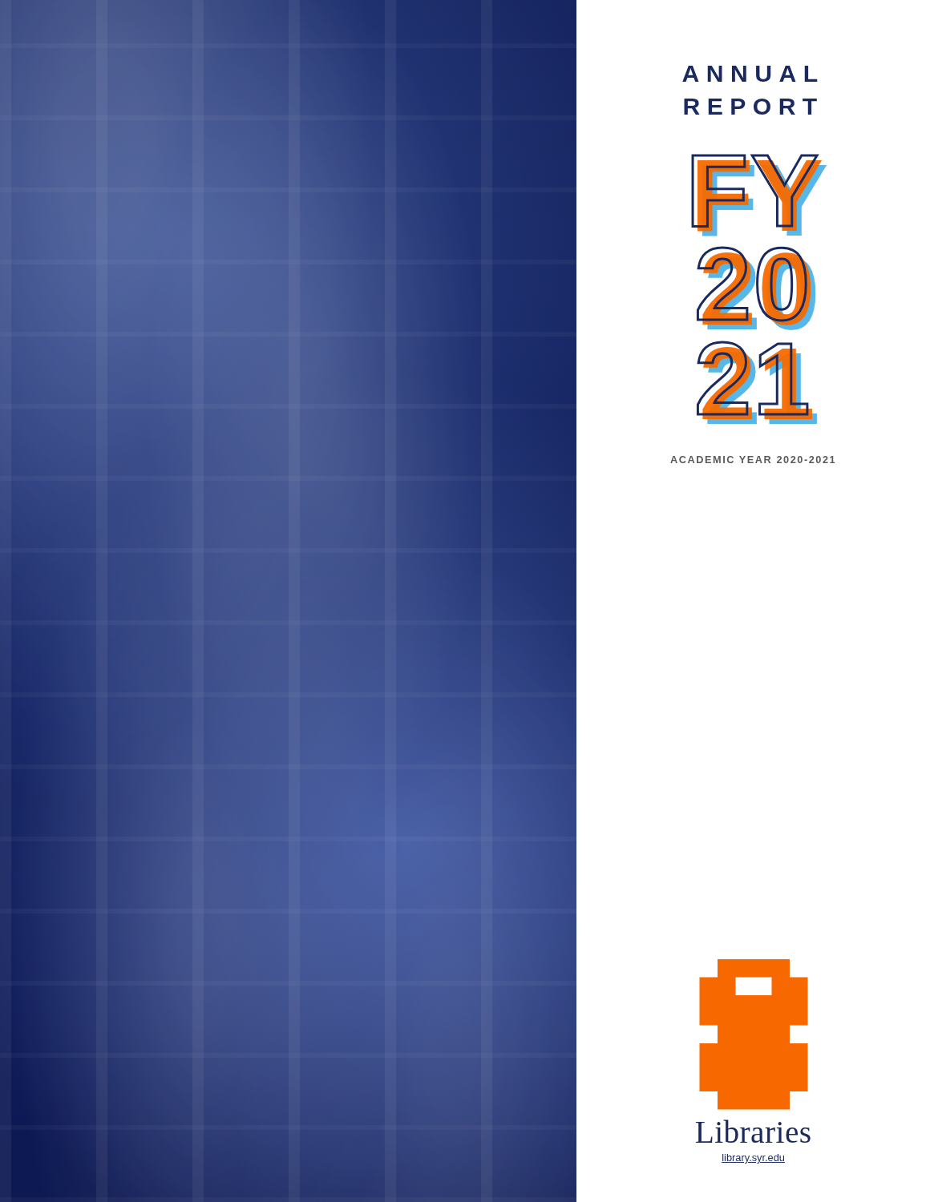Annual Report
FY 20 21
Academic Year 2020-2021
Syracuse Block S
Libraries
library.syr.edu